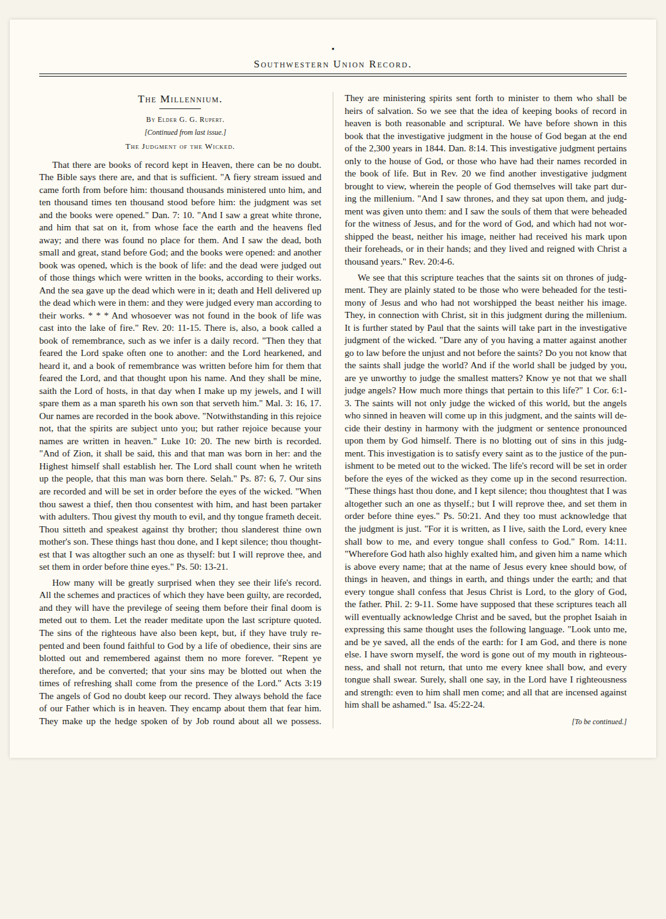•
Southwestern Union Record.
The Millennium.
By Elder G. G. Rupert.
[Continued from last issue.]
The Judgment of the Wicked.
That there are books of record kept in Heaven, there can be no doubt. The Bible says there are, and that is sufficient. "A fiery stream issued and came forth from before him: thousand thousands ministered unto him, and ten thousand times ten thousand stood before him: the judgment was set and the books were opened." Dan. 7: 10. "And I saw a great white throne, and him that sat on it, from whose face the earth and the heavens fled away; and there was found no place for them. And I saw the dead, both small and great, stand before God; and the books were opened: and another book was opened, which is the book of life: and the dead were judged out of those things which were written in the books, according to their works. And the sea gave up the dead which were in it; death and Hell delivered up the dead which were in them: and they were judged every man according to their works. * * * And whosoever was not found in the book of life was cast into the lake of fire." Rev. 20: 11-15. There is, also, a book called a book of remembrance, such as we infer is a daily record. "Then they that feared the Lord spake often one to another: and the Lord hearkened, and heard it, and a book of remembrance was written before him for them that feared the Lord, and that thought upon his name. And they shall be mine, saith the Lord of hosts, in that day when I make up my jewels, and I will spare them as a man spareth his own son that serveth him." Mal. 3: 16, 17. Our names are recorded in the book above. "Notwithstanding in this rejoice not, that the spirits are subject unto you; but rather rejoice because your names are written in heaven." Luke 10: 20. The new birth is recorded. "And of Zion, it shall be said, this and that man was born in her: and the Highest himself shall establish her. The Lord shall count when he writeth up the people, that this man was born there. Selah." Ps. 87: 6, 7. Our sins are recorded and will be set in order before the eyes of the wicked. "When thou sawest a thief, then thou consentest with him, and hast been partaker with adulters. Thou givest thy mouth to evil, and thy tongue frameth deceit. Thou sitteth and speakest against thy brother; thou slanderest thine own mother's son. These things hast thou done, and I kept silence; thou thoughtest that I was altogther such an one as thyself: but I will reprove thee, and set them in order before thine eyes." Ps. 50: 13-21.
How many will be greatly surprised when they see their life's record. All the schemes and practices of which they have been guilty, are recorded, and they will have the previlege of seeing them before their final doom is meted out to them. Let the reader meditate upon the last scripture quoted. The sins of the righteous have also been kept, but, if they have truly repented and been found faithful to God by a life of obedience, their sins are blotted out and remembered against them no more forever. "Repent ye therefore, and be converted; that your sins may be blotted out when the times of refreshing shall come from the presence of the Lord." Acts 3:19 The angels of God no doubt keep our record. They always behold the face of our Father which is in heaven. They encamp about them that fear him. They make up the hedge spoken of by Job round about all we possess. They are ministering spirits sent forth to minister to them who shall be heirs of salvation. So we see that the idea of keeping books of record in heaven is both reasonable and scriptural. We have before shown in this book that the investigative judgment in the house of God began at the end of the 2,300 years in 1844. Dan. 8:14. This investigative judgment pertains only to the house of God, or those who have had their names recorded in the book of life. But in Rev. 20 we find another investigative judgment brought to view, wherein the people of God themselves will take part during the millenium. "And I saw thrones, and they sat upon them, and judgment was given unto them: and I saw the souls of them that were beheaded for the witness of Jesus, and for the word of God, and which had not worshipped the beast, neither his image, neither had received his mark upon their foreheads, or in their hands; and they lived and reigned with Christ a thousand years." Rev. 20:4-6.
We see that this scripture teaches that the saints sit on thrones of judgment. They are plainly stated to be those who were beheaded for the testimony of Jesus and who had not worshipped the beast neither his image. They, in connection with Christ, sit in this judgment during the millenium. It is further stated by Paul that the saints will take part in the investigative judgment of the wicked. "Dare any of you having a matter against another go to law before the unjust and not before the saints? Do you not know that the saints shall judge the world? And if the world shall be judged by you, are ye unworthy to judge the smallest matters? Know ye not that we shall judge angels? How much more things that pertain to this life?" 1 Cor. 6:1-3. The saints will not only judge the wicked of this world, but the angels who sinned in heaven will come up in this judgment, and the saints will decide their destiny in harmony with the judgment or sentence pronounced upon them by God himself. There is no blotting out of sins in this judgment. This investigation is to satisfy every saint as to the justice of the punishment to be meted out to the wicked. The life's record will be set in order before the eyes of the wicked as they come up in the second resurrection. "These things hast thou done, and I kept silence; thou thoughtest that I was altogether such an one as thyself.; but I will reprove thee, and set them in order before thine eyes." Ps. 50:21. And they too must acknowledge that the judgment is just. "For it is written, as I live, saith the Lord, every knee shall bow to me, and every tongue shall confess to God." Rom. 14:11. "Wherefore God hath also highly exalted him, and given him a name which is above every name; that at the name of Jesus every knee should bow, of things in heaven, and things in earth, and things under the earth; and that every tongue shall confess that Jesus Christ is Lord, to the glory of God, the father. Phil. 2: 9-11. Some have supposed that these scriptures teach all will eventually acknowledge Christ and be saved, but the prophet Isaiah in expressing this same thought uses the following language. "Look unto me, and be ye saved, all the ends of the earth: for I am God, and there is none else. I have sworn myself, the word is gone out of my mouth in righteousness, and shall not return, that unto me every knee shall bow, and every tongue shall swear. Surely, shall one say, in the Lord have I righteousness and strength: even to him shall men come; and all that are incensed against him shall be ashamed." Isa. 45:22-24.
[To be continued.]